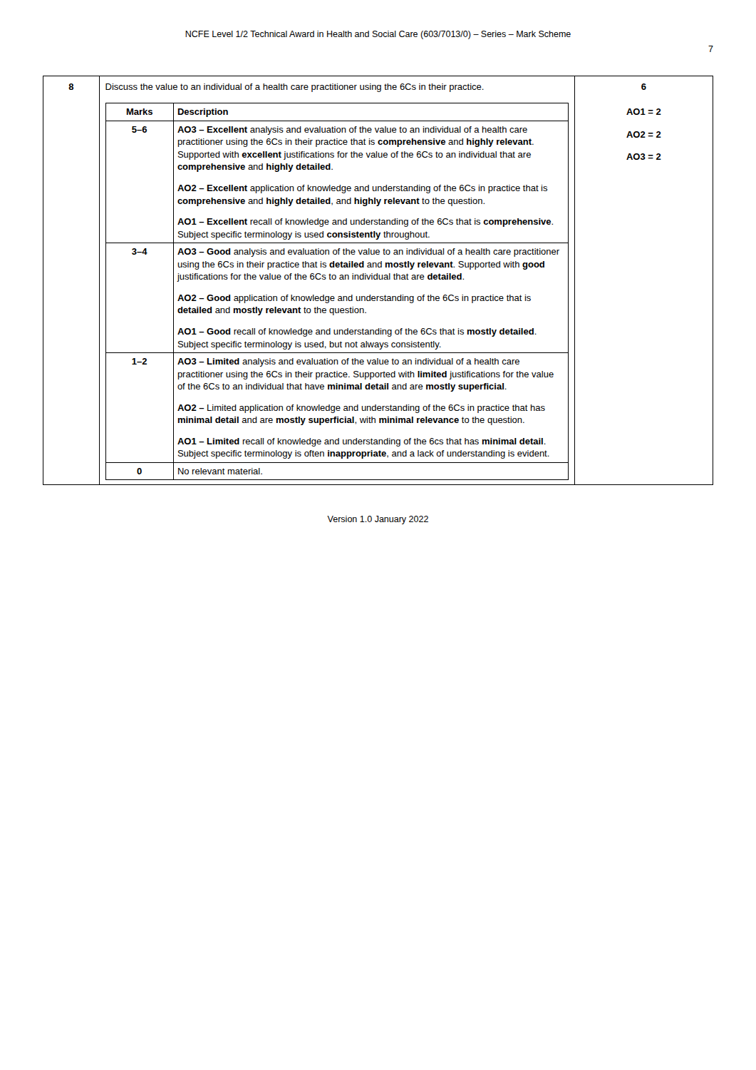NCFE Level 1/2 Technical Award in Health and Social Care (603/7013/0) – Series – Mark Scheme
7
| 8 | Discuss the value to an individual of a health care practitioner using the 6Cs in their practice. / Marks / Description / / --- / --- / / 5–6 / AO3 – Excellent analysis and evaluation of the value to an individual of a health care practitioner using the 6Cs in their practice that is comprehensive and highly relevant . Supported with excellent justifications for the value of the 6Cs to an individual that are comprehensive and highly detailed . AO2 – Excellent application of knowledge and understanding of the 6Cs in practice that is comprehensive and highly detailed , and highly relevant to the question. AO1 – Excellent recall of knowledge and understanding of the 6Cs that is comprehensive . Subject specific terminology is used consistently throughout. / / 3–4 / AO3 – Good analysis and evaluation of the value to an individual of a health care practitioner using the 6Cs in their practice that is detailed and mostly relevant . Supported with good justifications for the value of the 6Cs to an individual that are detailed . AO2 – Good application of knowledge and understanding of the 6Cs in practice that is detailed and mostly relevant to the question. AO1 – Good recall of knowledge and understanding of the 6Cs that is mostly detailed . Subject specific terminology is used, but not always consistently. / / 1–2 / AO3 – Limited analysis and evaluation of the value to an individual of a health care practitioner using the 6Cs in their practice. Supported with limited justifications for the value of the 6Cs to an individual that have minimal detail and are mostly superficial . AO2 – Limited application of knowledge and understanding of the 6Cs in practice that has minimal detail and are mostly superficial , with minimal relevance to the question. AO1 – Limited recall of knowledge and understanding of the 6cs that has minimal detail . Subject specific terminology is often inappropriate , and a lack of understanding is evident. / / 0 / No relevant material. / | 6 AO1 = 2 AO2 = 2 AO3 = 2 |
Version 1.0 January 2022